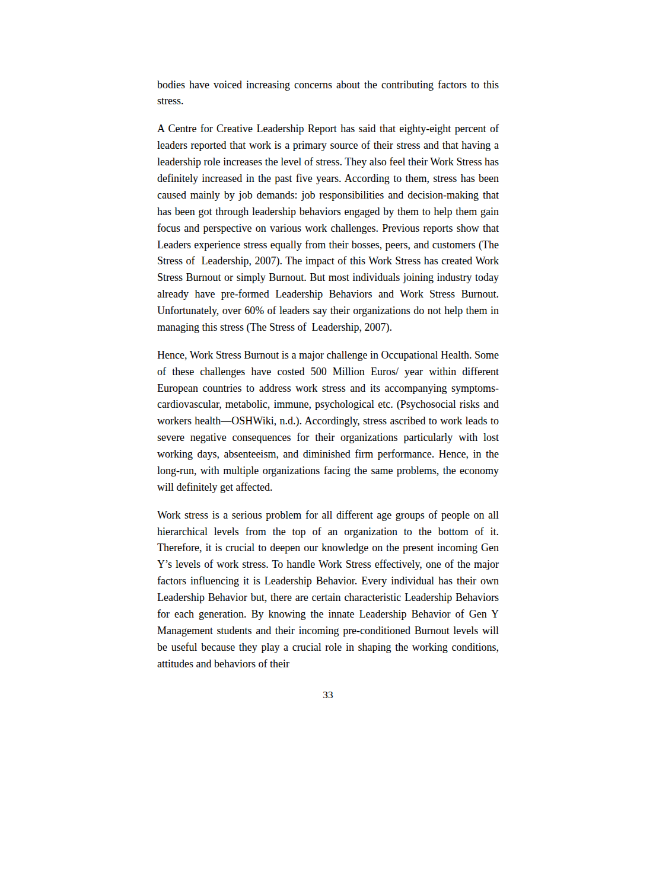bodies have voiced increasing concerns about the contributing factors to this stress.
A Centre for Creative Leadership Report has said that eighty-eight percent of leaders reported that work is a primary source of their stress and that having a leadership role increases the level of stress. They also feel their Work Stress has definitely increased in the past five years. According to them, stress has been caused mainly by job demands: job responsibilities and decision-making that has been got through leadership behaviors engaged by them to help them gain focus and perspective on various work challenges. Previous reports show that Leaders experience stress equally from their bosses, peers, and customers (The Stress of Leadership, 2007). The impact of this Work Stress has created Work Stress Burnout or simply Burnout. But most individuals joining industry today already have pre-formed Leadership Behaviors and Work Stress Burnout. Unfortunately, over 60% of leaders say their organizations do not help them in managing this stress (The Stress of Leadership, 2007).
Hence, Work Stress Burnout is a major challenge in Occupational Health. Some of these challenges have costed 500 Million Euros/ year within different European countries to address work stress and its accompanying symptoms- cardiovascular, metabolic, immune, psychological etc. (Psychosocial risks and workers health—OSHWiki, n.d.). Accordingly, stress ascribed to work leads to severe negative consequences for their organizations particularly with lost working days, absenteeism, and diminished firm performance. Hence, in the long-run, with multiple organizations facing the same problems, the economy will definitely get affected.
Work stress is a serious problem for all different age groups of people on all hierarchical levels from the top of an organization to the bottom of it. Therefore, it is crucial to deepen our knowledge on the present incoming Gen Y’s levels of work stress. To handle Work Stress effectively, one of the major factors influencing it is Leadership Behavior. Every individual has their own Leadership Behavior but, there are certain characteristic Leadership Behaviors for each generation. By knowing the innate Leadership Behavior of Gen Y Management students and their incoming pre-conditioned Burnout levels will be useful because they play a crucial role in shaping the working conditions, attitudes and behaviors of their
33